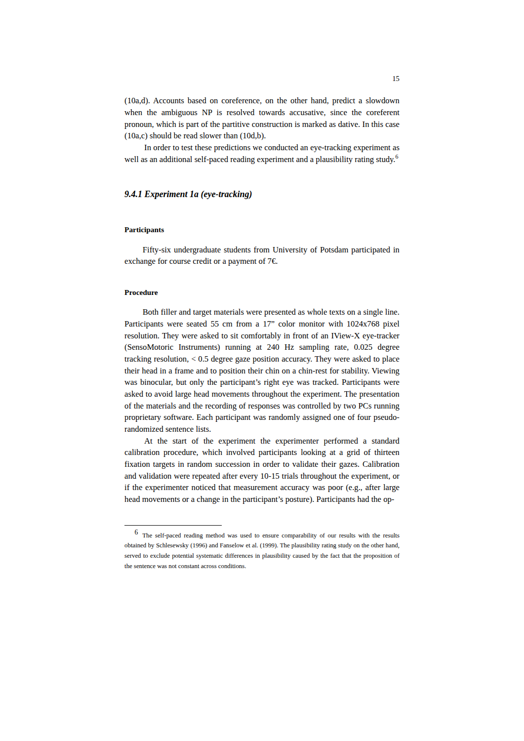15
(10a,d). Accounts based on coreference, on the other hand, predict a slowdown when the ambiguous NP is resolved towards accusative, since the coreferent pronoun, which is part of the partitive construction is marked as dative. In this case (10a,c) should be read slower than (10d,b).
In order to test these predictions we conducted an eye-tracking experiment as well as an additional self-paced reading experiment and a plausibility rating study.6
9.4.1 Experiment 1a (eye-tracking)
Participants
Fifty-six undergraduate students from University of Potsdam participated in exchange for course credit or a payment of 7€.
Procedure
Both filler and target materials were presented as whole texts on a single line. Participants were seated 55 cm from a 17” color monitor with 1024x768 pixel resolution. They were asked to sit comfortably in front of an IView-X eye-tracker (SensoMotoric Instruments) running at 240 Hz sampling rate, 0.025 degree tracking resolution, < 0.5 degree gaze position accuracy. They were asked to place their head in a frame and to position their chin on a chin-rest for stability. Viewing was binocular, but only the participant’s right eye was tracked. Participants were asked to avoid large head movements throughout the experiment. The presentation of the materials and the recording of responses was controlled by two PCs running proprietary software. Each participant was randomly assigned one of four pseudo-randomized sentence lists.
At the start of the experiment the experimenter performed a standard calibration procedure, which involved participants looking at a grid of thirteen fixation targets in random succession in order to validate their gazes. Calibration and validation were repeated after every 10-15 trials throughout the experiment, or if the experimenter noticed that measurement accuracy was poor (e.g., after large head movements or a change in the participant’s posture). Participants had the op-
6 The self-paced reading method was used to ensure comparability of our results with the results obtained by Schlesewsky (1996) and Fanselow et al. (1999). The plausibility rating study on the other hand, served to exclude potential systematic differences in plausibility caused by the fact that the proposition of the sentence was not constant across conditions.